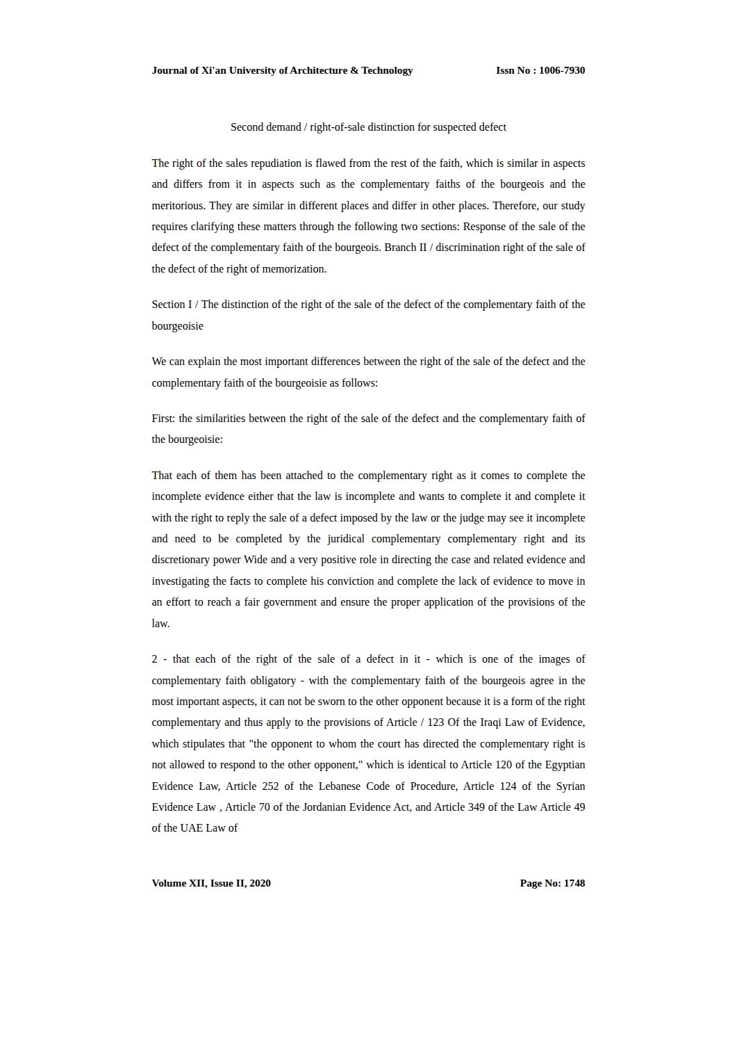Journal of Xi'an University of Architecture & Technology Issn No : 1006-7930
Second demand / right-of-sale distinction for suspected defect
The right of the sales repudiation is flawed from the rest of the faith, which is similar in aspects and differs from it in aspects such as the complementary faiths of the bourgeois and the meritorious. They are similar in different places and differ in other places. Therefore, our study requires clarifying these matters through the following two sections: Response of the sale of the defect of the complementary faith of the bourgeois. Branch II / discrimination right of the sale of the defect of the right of memorization.
Section I / The distinction of the right of the sale of the defect of the complementary faith of the bourgeoisie
We can explain the most important differences between the right of the sale of the defect and the complementary faith of the bourgeoisie as follows:
First: the similarities between the right of the sale of the defect and the complementary faith of the bourgeoisie:
That each of them has been attached to the complementary right as it comes to complete the incomplete evidence either that the law is incomplete and wants to complete it and complete it with the right to reply the sale of a defect imposed by the law or the judge may see it incomplete and need to be completed by the juridical complementary complementary right and its discretionary power Wide and a very positive role in directing the case and related evidence and investigating the facts to complete his conviction and complete the lack of evidence to move in an effort to reach a fair government and ensure the proper application of the provisions of the law.
2 - that each of the right of the sale of a defect in it - which is one of the images of complementary faith obligatory - with the complementary faith of the bourgeois agree in the most important aspects, it can not be sworn to the other opponent because it is a form of the right complementary and thus apply to the provisions of Article / 123 Of the Iraqi Law of Evidence, which stipulates that "the opponent to whom the court has directed the complementary right is not allowed to respond to the other opponent," which is identical to Article 120 of the Egyptian Evidence Law, Article 252 of the Lebanese Code of Procedure, Article 124 of the Syrian Evidence Law , Article 70 of the Jordanian Evidence Act, and Article 349 of the Law Article 49 of the UAE Law of
Volume XII, Issue II, 2020 Page No: 1748